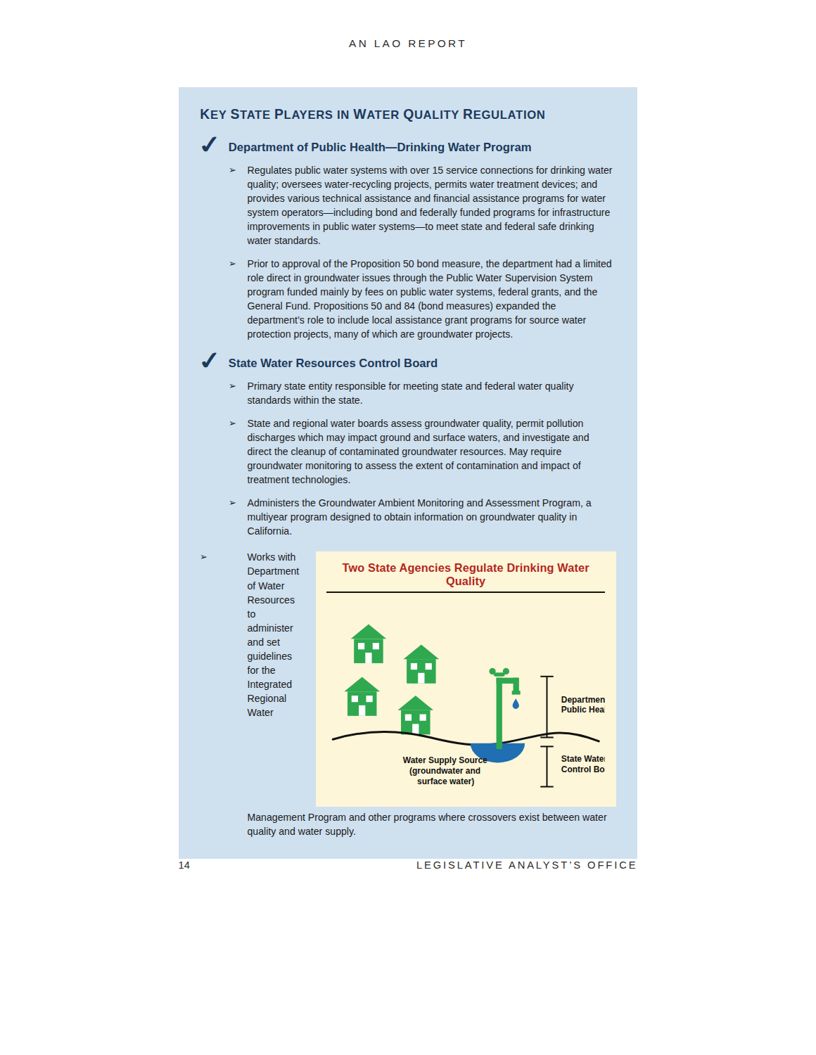AN LAO REPORT
Key State Players in Water Quality Regulation
✓ Department of Public Health—Drinking Water Program
Regulates public water systems with over 15 service connections for drinking water quality; oversees water-recycling projects, permits water treatment devices; and provides various technical assistance and financial assistance programs for water system operators—including bond and federally funded programs for infrastructure improvements in public water systems—to meet state and federal safe drinking water standards.
Prior to approval of the Proposition 50 bond measure, the department had a limited role direct in groundwater issues through the Public Water Supervision System program funded mainly by fees on public water systems, federal grants, and the General Fund. Propositions 50 and 84 (bond measures) expanded the department’s role to include local assistance grant programs for source water protection projects, many of which are groundwater projects.
✓ State Water Resources Control Board
Primary state entity responsible for meeting state and federal water quality standards within the state.
State and regional water boards assess groundwater quality, permit pollution discharges which may impact ground and surface waters, and investigate and direct the cleanup of contaminated groundwater resources. May require groundwater monitoring to assess the extent of contamination and impact of treatment technologies.
Administers the Groundwater Ambient Monitoring and Assessment Program, a multiyear program designed to obtain information on groundwater quality in California.
Two State Agencies Regulate Drinking Water Quality
Department of Public Health State Water Resources Control Board Water Supply Source (groundwater and surface water)
Works with Department of Water Resources to administer and set guidelines for the Integrated Regional Water Management Program and other programs where crossovers exist between water quality and water supply.
14 LEGISLATIVE ANALYST’S OFFICE